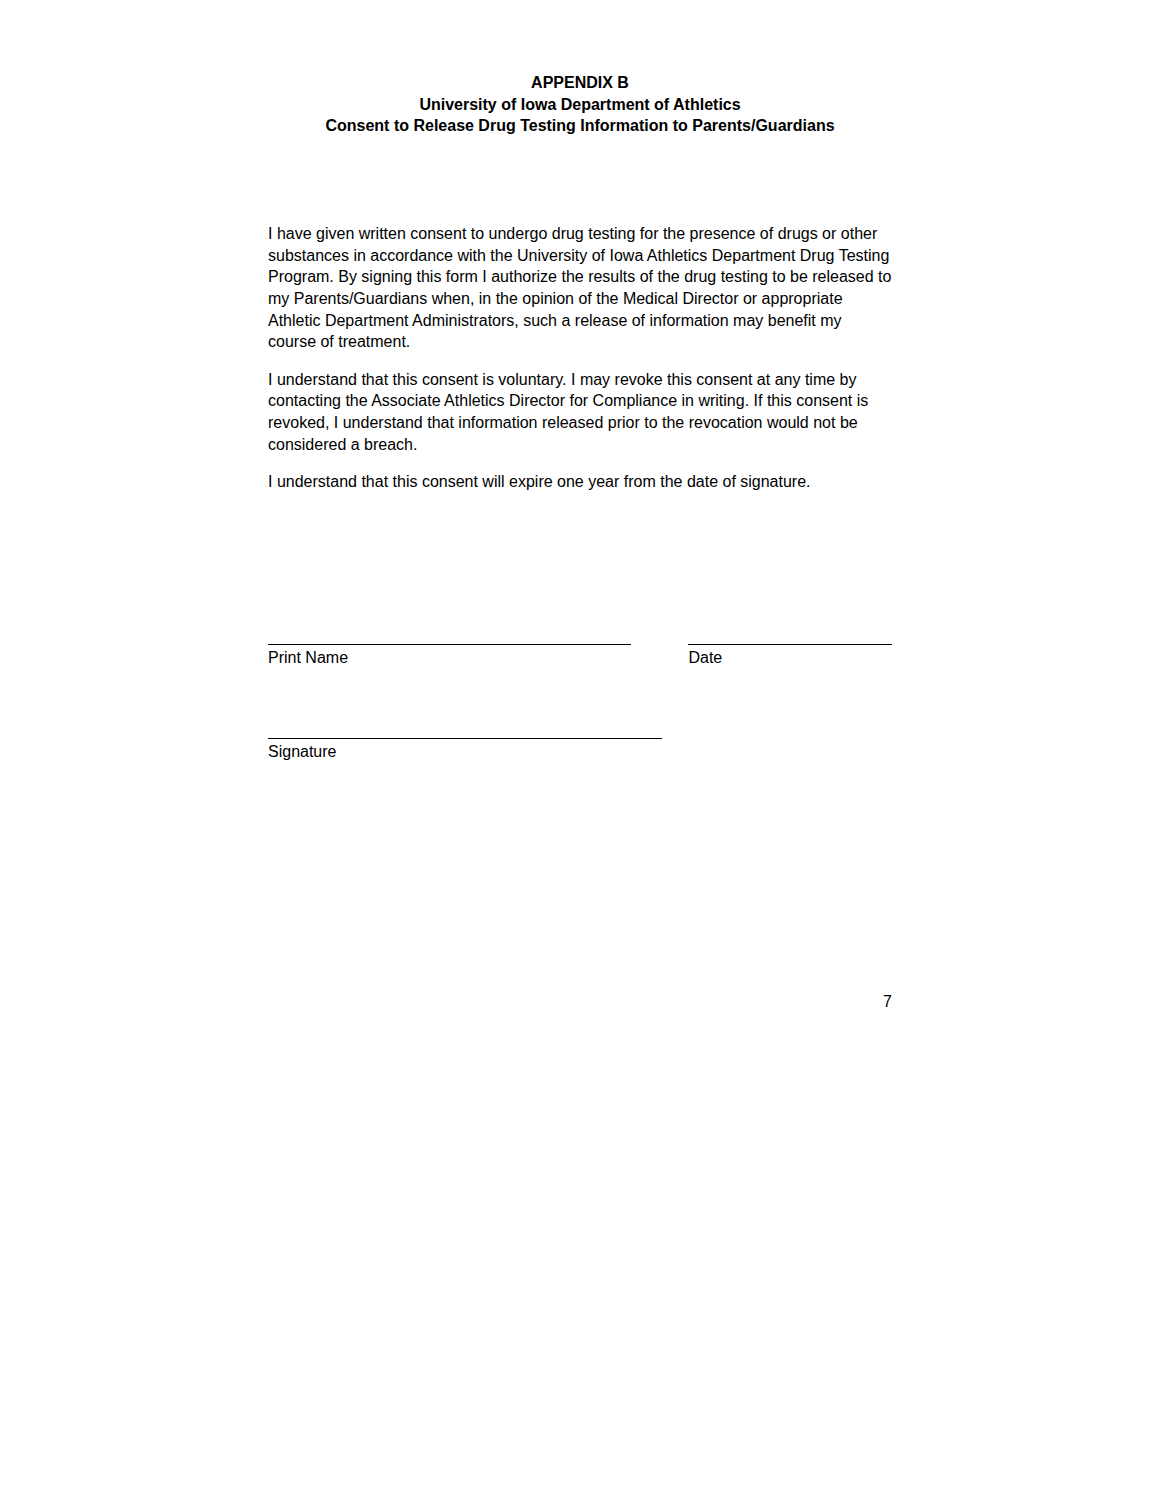APPENDIX B
University of Iowa Department of Athletics
Consent to Release Drug Testing Information to Parents/Guardians
I have given written consent to undergo drug testing for the presence of drugs or other substances in accordance with the University of Iowa Athletics Department Drug Testing Program. By signing this form I authorize the results of the drug testing to be released to my Parents/Guardians when, in the opinion of the Medical Director or appropriate Athletic Department Administrators, such a release of information may benefit my course of treatment.
I understand that this consent is voluntary. I may revoke this consent at any time by contacting the Associate Athletics Director for Compliance in writing. If this consent is revoked, I understand that information released prior to the revocation would not be considered a breach.
I understand that this consent will expire one year from the date of signature.
Print Name
Date
Signature
7